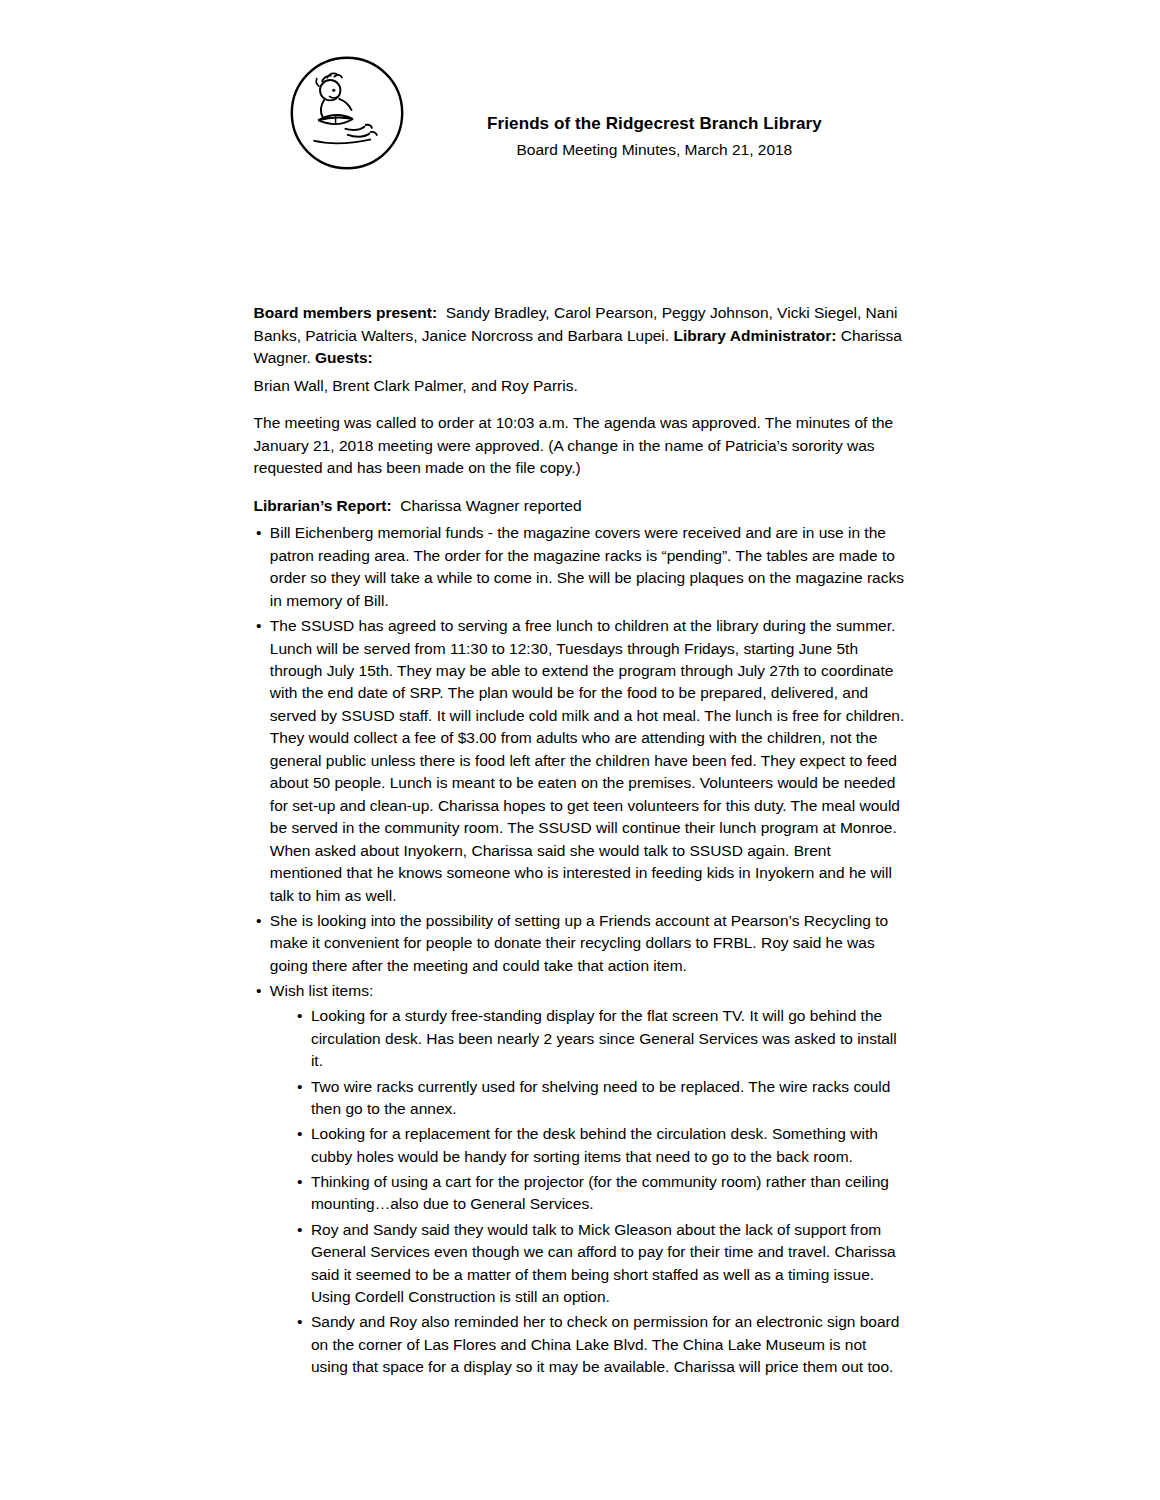Friends of the Ridgecrest Branch Library
Board Meeting Minutes, March 21, 2018
Board members present: Sandy Bradley, Carol Pearson, Peggy Johnson, Vicki Siegel, Nani Banks, Patricia Walters, Janice Norcross and Barbara Lupei. Library Administrator: Charissa Wagner. Guests:
Brian Wall, Brent Clark Palmer, and Roy Parris.
The meeting was called to order at 10:03 a.m. The agenda was approved. The minutes of the January 21, 2018 meeting were approved. (A change in the name of Patricia’s sorority was requested and has been made on the file copy.)
Librarian’s Report: Charissa Wagner reported
Bill Eichenberg memorial funds - the magazine covers were received and are in use in the patron reading area. The order for the magazine racks is “pending”. The tables are made to order so they will take a while to come in. She will be placing plaques on the magazine racks in memory of Bill.
The SSUSD has agreed to serving a free lunch to children at the library during the summer. Lunch will be served from 11:30 to 12:30, Tuesdays through Fridays, starting June 5th through July 15th. They may be able to extend the program through July 27th to coordinate with the end date of SRP. The plan would be for the food to be prepared, delivered, and served by SSUSD staff. It will include cold milk and a hot meal. The lunch is free for children. They would collect a fee of $3.00 from adults who are attending with the children, not the general public unless there is food left after the children have been fed. They expect to feed about 50 people. Lunch is meant to be eaten on the premises. Volunteers would be needed for set-up and clean-up. Charissa hopes to get teen volunteers for this duty. The meal would be served in the community room. The SSUSD will continue their lunch program at Monroe. When asked about Inyokern, Charissa said she would talk to SSUSD again. Brent mentioned that he knows someone who is interested in feeding kids in Inyokern and he will talk to him as well.
She is looking into the possibility of setting up a Friends account at Pearson’s Recycling to make it convenient for people to donate their recycling dollars to FRBL. Roy said he was going there after the meeting and could take that action item.
Wish list items:
Looking for a sturdy free-standing display for the flat screen TV. It will go behind the circulation desk. Has been nearly 2 years since General Services was asked to install it.
Two wire racks currently used for shelving need to be replaced. The wire racks could then go to the annex.
Looking for a replacement for the desk behind the circulation desk. Something with cubby holes would be handy for sorting items that need to go to the back room.
Thinking of using a cart for the projector (for the community room) rather than ceiling mounting…also due to General Services.
Roy and Sandy said they would talk to Mick Gleason about the lack of support from General Services even though we can afford to pay for their time and travel. Charissa said it seemed to be a matter of them being short staffed as well as a timing issue. Using Cordell Construction is still an option.
Sandy and Roy also reminded her to check on permission for an electronic sign board on the corner of Las Flores and China Lake Blvd. The China Lake Museum is not using that space for a display so it may be available. Charissa will price them out too.